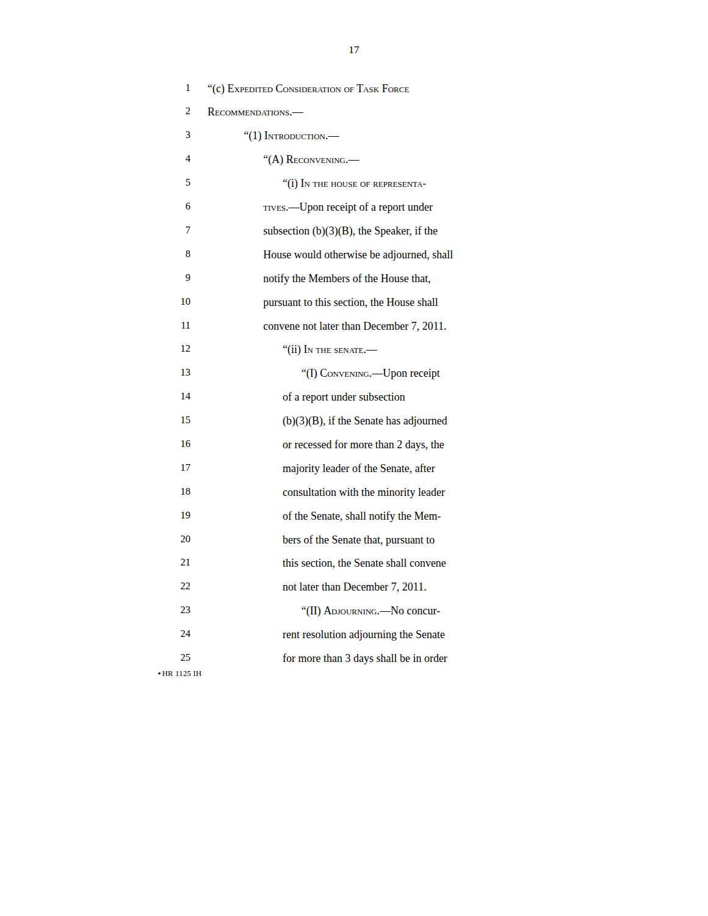17
| 1 | “(c) Expedited Consideration of Task Force |
| 2 | Recommendations .— |
| 3 | “(1) Introduction .— |
| 4 | “(A) Reconvening .— |
| 5 | “(i) In the house of representa- |
| 6 | tives .—Upon receipt of a report under |
| 7 | subsection (b)(3)(B), the Speaker, if the |
| 8 | House would otherwise be adjourned, shall |
| 9 | notify the Members of the House that, |
| 10 | pursuant to this section, the House shall |
| 11 | convene not later than December 7, 2011. |
| 12 | “(ii) In the senate .— |
| 13 | “(I) Convening .—Upon receipt |
| 14 | of a report under subsection |
| 15 | (b)(3)(B), if the Senate has adjourned |
| 16 | or recessed for more than 2 days, the |
| 17 | majority leader of the Senate, after |
| 18 | consultation with the minority leader |
| 19 | of the Senate, shall notify the Mem- |
| 20 | bers of the Senate that, pursuant to |
| 21 | this section, the Senate shall convene |
| 22 | not later than December 7, 2011. |
| 23 | “(II) Adjourning .—No concur- |
| 24 | rent resolution adjourning the Senate |
| 25 | for more than 3 days shall be in order |
•HR 1125 IH